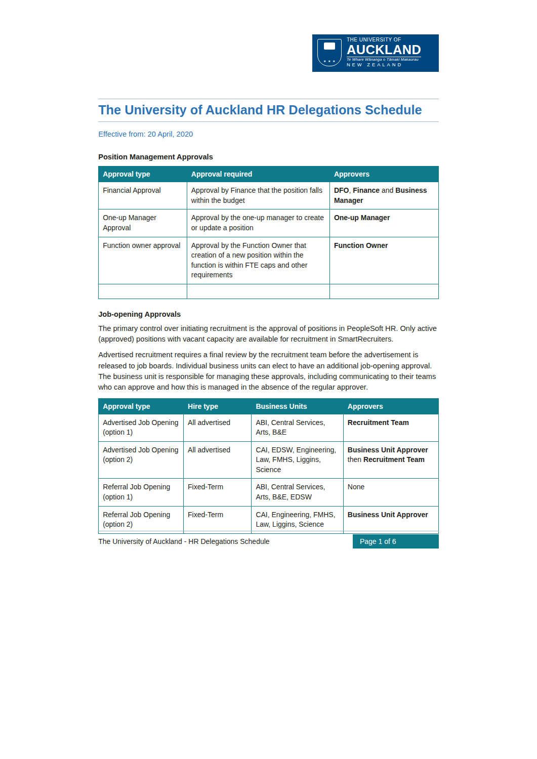The University of
Auckland
Te Whare Wānanga o Tāmaki Makaurau
New Zealand
The University of Auckland HR Delegations Schedule
Effective from: 20 April, 2020
Position Management Approvals
| Approval type | Approval required | Approvers |
| --- | --- | --- |
| Financial Approval | Approval by Finance that the position falls within the budget | DFO , Finance and Business Manager |
| One-up Manager Approval | Approval by the one-up manager to create or update a position | One-up Manager |
| Function owner approval | Approval by the Function Owner that creation of a new position within the function is within FTE caps and other requirements | Function Owner |
Job-opening Approvals
The primary control over initiating recruitment is the approval of positions in PeopleSoft HR. Only active (approved) positions with vacant capacity are available for recruitment in SmartRecruiters.
Advertised recruitment requires a final review by the recruitment team before the advertisement is released to job boards. Individual business units can elect to have an additional job-opening approval. The business unit is responsible for managing these approvals, including communicating to their teams who can approve and how this is managed in the absence of the regular approver.
| Approval type | Hire type | Business Units | Approvers |
| --- | --- | --- | --- |
| Advertised Job Opening (option 1) | All advertised | ABI, Central Services, Arts, B&E | Recruitment Team |
| Advertised Job Opening (option 2) | All advertised | CAI, EDSW, Engineering, Law, FMHS, Liggins, Science | Business Unit Approver then Recruitment Team |
| Referral Job Opening (option 1) | Fixed-Term | ABI, Central Services, Arts, B&E, EDSW | None |
| Referral Job Opening (option 2) | Fixed-Term | CAI, Engineering, FMHS, Law, Liggins, Science | Business Unit Approver |
The University of Auckland - HR Delegations Schedule
Page 1 of 6